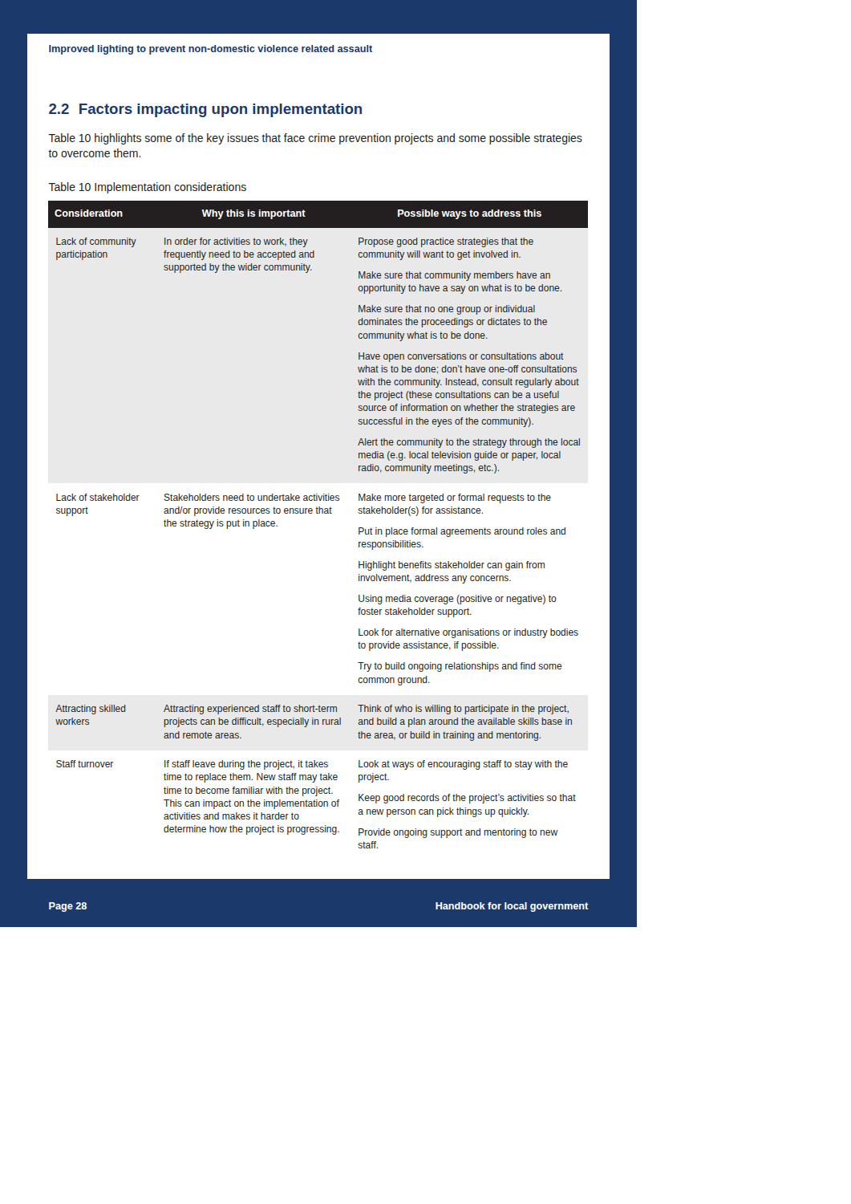Improved lighting to prevent non-domestic violence related assault
2.2 Factors impacting upon implementation
Table 10 highlights some of the key issues that face crime prevention projects and some possible strategies to overcome them.
Table 10 Implementation considerations
| Consideration | Why this is important | Possible ways to address this |
| --- | --- | --- |
| Lack of community participation | In order for activities to work, they frequently need to be accepted and supported by the wider community. | Propose good practice strategies that the community will want to get involved in. Make sure that community members have an opportunity to have a say on what is to be done. Make sure that no one group or individual dominates the proceedings or dictates to the community what is to be done. Have open conversations or consultations about what is to be done; don’t have one-off consultations with the community. Instead, consult regularly about the project (these consultations can be a useful source of information on whether the strategies are successful in the eyes of the community). Alert the community to the strategy through the local media (e.g. local television guide or paper, local radio, community meetings, etc.). |
| Lack of stakeholder support | Stakeholders need to undertake activities and/or provide resources to ensure that the strategy is put in place. | Make more targeted or formal requests to the stakeholder(s) for assistance. Put in place formal agreements around roles and responsibilities. Highlight benefits stakeholder can gain from involvement, address any concerns. Using media coverage (positive or negative) to foster stakeholder support. Look for alternative organisations or industry bodies to provide assistance, if possible. Try to build ongoing relationships and find some common ground. |
| Attracting skilled workers | Attracting experienced staff to short-term projects can be difficult, especially in rural and remote areas. | Think of who is willing to participate in the project, and build a plan around the available skills base in the area, or build in training and mentoring. |
| Staff turnover | If staff leave during the project, it takes time to replace them. New staff may take time to become familiar with the project. This can impact on the implementation of activities and makes it harder to determine how the project is progressing. | Look at ways of encouraging staff to stay with the project. Keep good records of the project’s activities so that a new person can pick things up quickly. Provide ongoing support and mentoring to new staff. |
Page 28 Handbook for local government